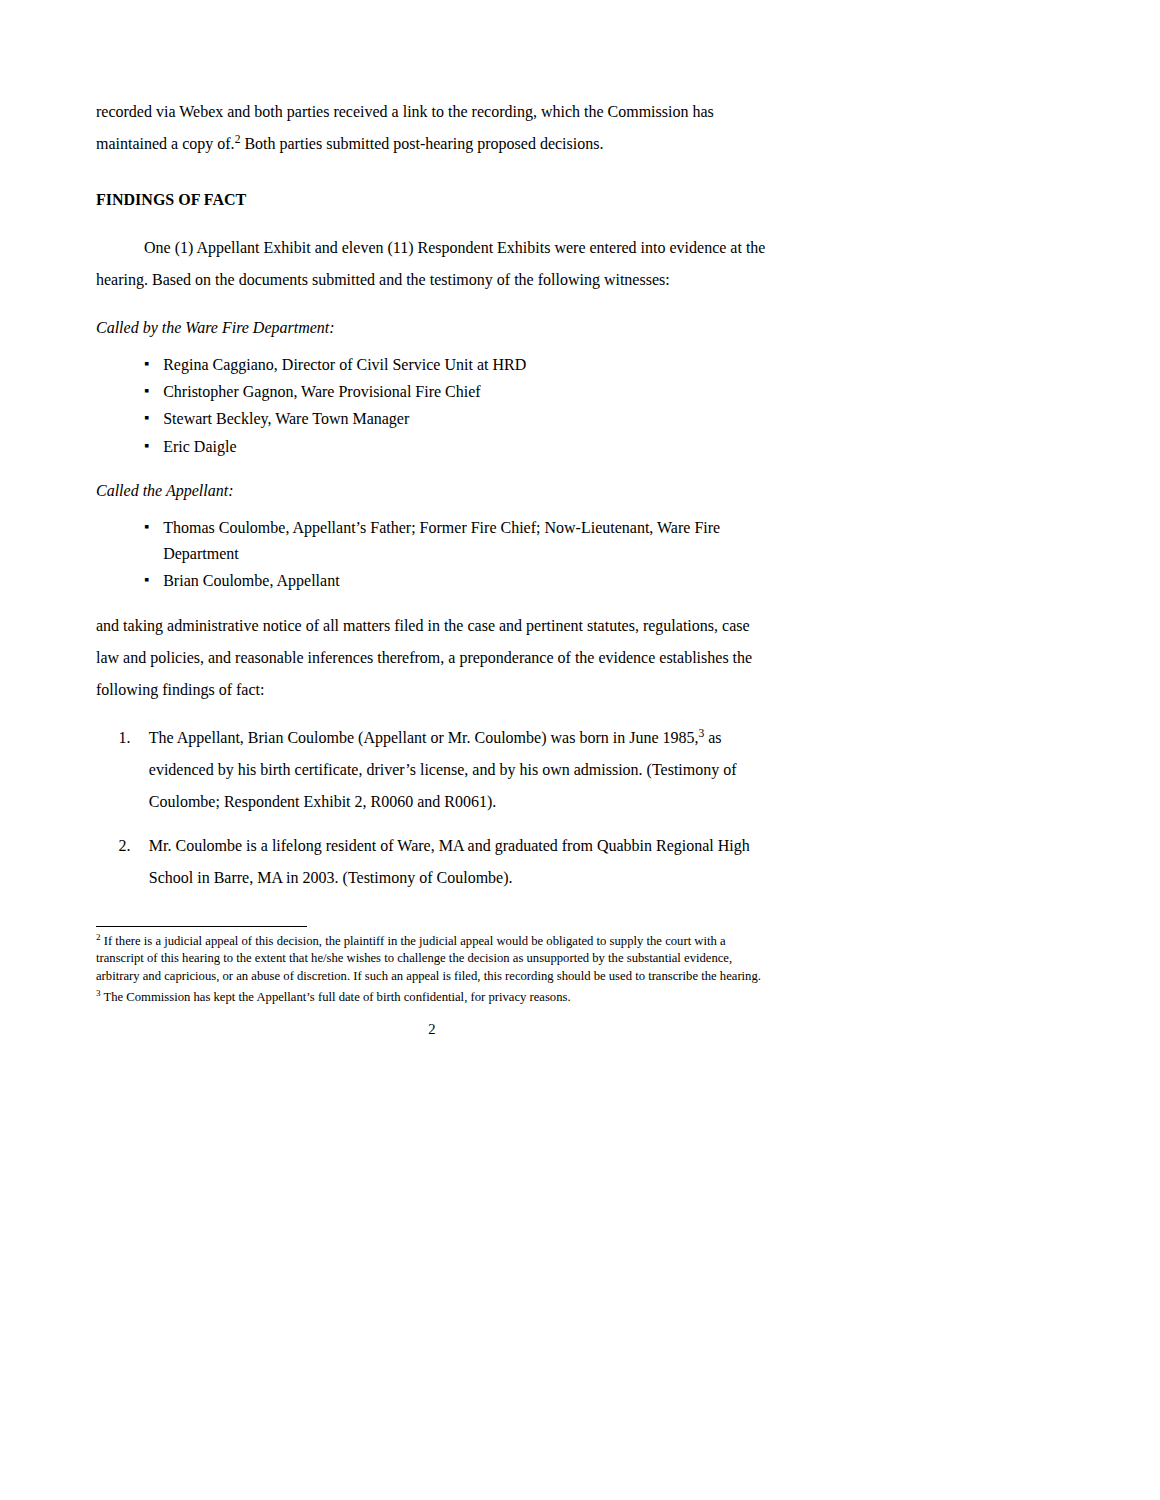recorded via Webex and both parties received a link to the recording, which the Commission has maintained a copy of.2 Both parties submitted post-hearing proposed decisions.
Findings of Fact
One (1) Appellant Exhibit and eleven (11) Respondent Exhibits were entered into evidence at the hearing. Based on the documents submitted and the testimony of the following witnesses:
Called by the Ware Fire Department:
Regina Caggiano, Director of Civil Service Unit at HRD
Christopher Gagnon, Ware Provisional Fire Chief
Stewart Beckley, Ware Town Manager
Eric Daigle
Called the Appellant:
Thomas Coulombe, Appellant’s Father; Former Fire Chief; Now-Lieutenant, Ware Fire Department
Brian Coulombe, Appellant
and taking administrative notice of all matters filed in the case and pertinent statutes, regulations, case law and policies, and reasonable inferences therefrom, a preponderance of the evidence establishes the following findings of fact:
The Appellant, Brian Coulombe (Appellant or Mr. Coulombe) was born in June 1985,3 as evidenced by his birth certificate, driver’s license, and by his own admission. (Testimony of Coulombe; Respondent Exhibit 2, R0060 and R0061).
Mr. Coulombe is a lifelong resident of Ware, MA and graduated from Quabbin Regional High School in Barre, MA in 2003. (Testimony of Coulombe).
2 If there is a judicial appeal of this decision, the plaintiff in the judicial appeal would be obligated to supply the court with a transcript of this hearing to the extent that he/she wishes to challenge the decision as unsupported by the substantial evidence, arbitrary and capricious, or an abuse of discretion. If such an appeal is filed, this recording should be used to transcribe the hearing.
3 The Commission has kept the Appellant’s full date of birth confidential, for privacy reasons.
2